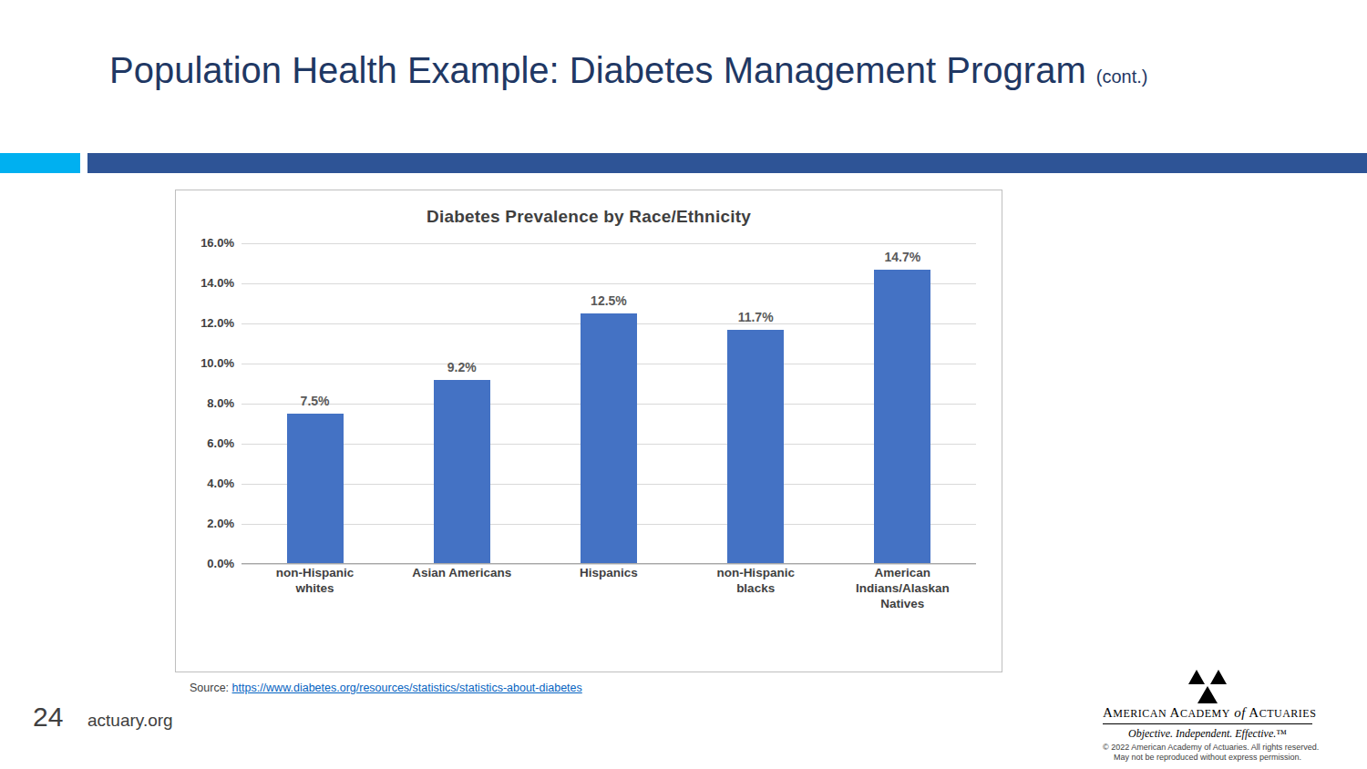Population Health Example: Diabetes Management Program (cont.)
Diabetes Prevalence by Race/Ethnicity
16.0%
14.0%
12.0%
10.0%
8.0%
6.0%
4.0%
2.0%
0.0%
7.5%
9.2%
12.5%
11.7%
14.7%
non-Hispanic whites
Asian Americans
Hispanics
non-Hispanic blacks
American Indians/Alaskan Natives
Source: https://www.diabetes.org/resources/statistics/statistics-about-diabetes
24
actuary.org
AMERICAN ACADEMY of ACTUARIES
Objective. Independent. Effective.™
© 2022 American Academy of Actuaries. All rights reserved.
May not be reproduced without express permission.